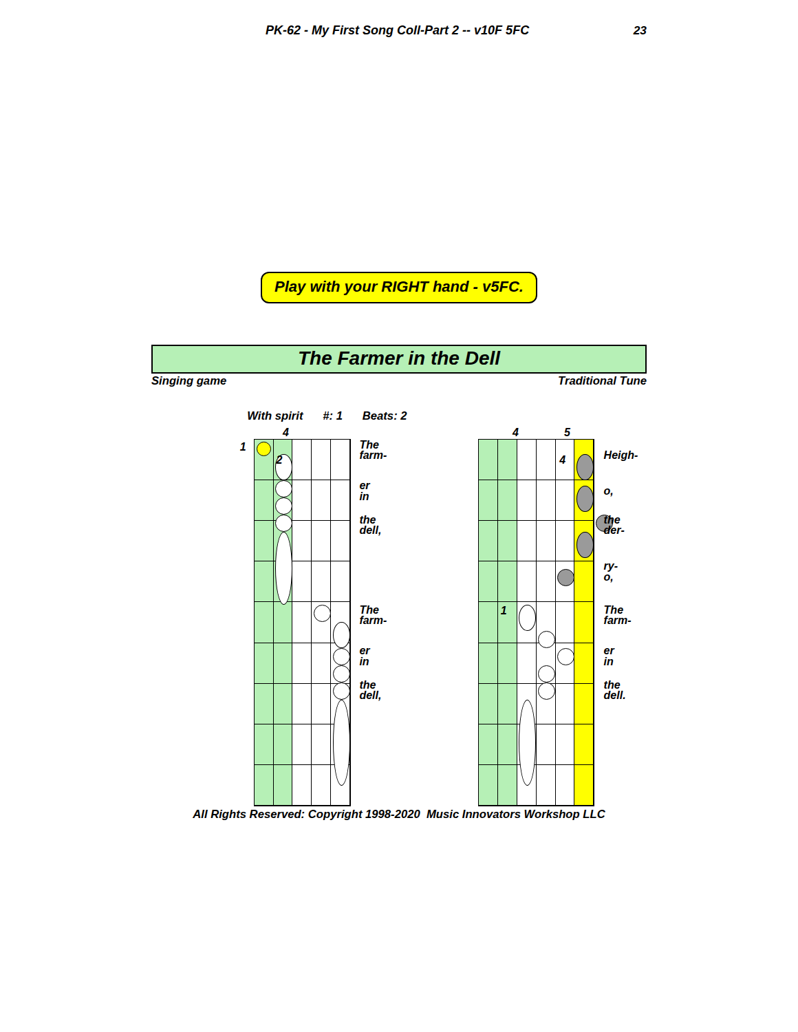PK-62 - My First Song Coll-Part 2 -- v10F 5FC
23
Play with your RIGHT hand - v5FC.
The Farmer in the Dell
Singing game
Traditional Tune
With spirit #: 1 Beats: 2
4
1
2
The
farm-
er
in
the
dell,
The
farm-
er
in
the
dell,
4 5
4
1
Heigh-
o,
the
der-
ry-
o,
The
farm-
er
in
the
dell.
All Rights Reserved: Copyright 1998-2020 Music Innovators Workshop LLC